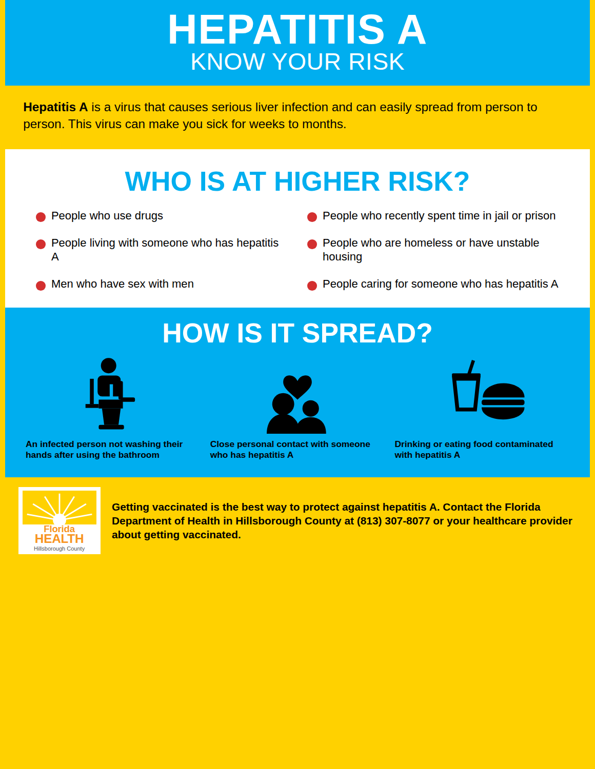HEPATITIS A
KNOW YOUR RISK
Hepatitis A is a virus that causes serious liver infection and can easily spread from person to person. This virus can make you sick for weeks to months.
WHO IS AT HIGHER RISK?
People who use drugs
People who recently spent time in jail or prison
People living with someone who has hepatitis A
People who are homeless or have unstable housing
Men who have sex with men
People caring for someone who has hepatitis A
HOW IS IT SPREAD?
An infected person not washing their hands after using the bathroom
Close personal contact with someone who has hepatitis A
Drinking or eating food contaminated with hepatitis A
Florida HEALTH Hillsborough County
Getting vaccinated is the best way to protect against hepatitis A. Contact the Florida Department of Health in Hillsborough County at (813) 307-8077 or your healthcare provider about getting vaccinated.